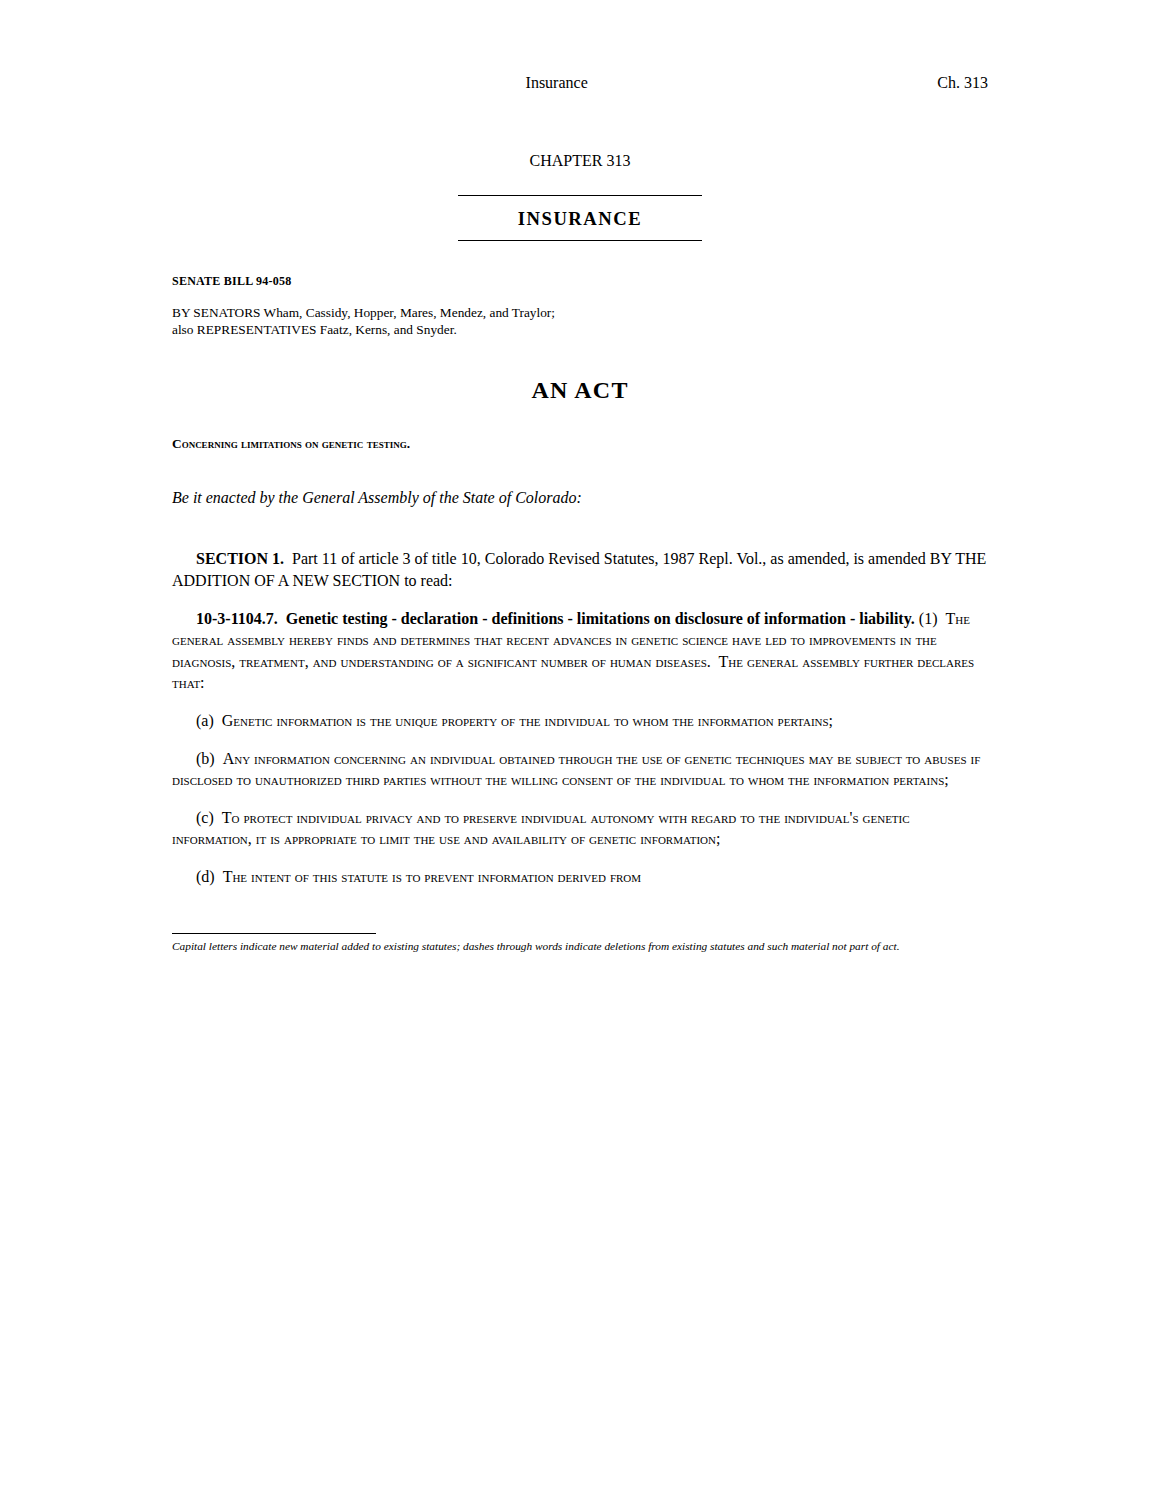Insurance
Ch. 313
CHAPTER 313
INSURANCE
SENATE BILL 94-058
BY SENATORS Wham, Cassidy, Hopper, Mares, Mendez, and Traylor;
also REPRESENTATIVES Faatz, Kerns, and Snyder.
AN ACT
Concerning limitations on genetic testing.
Be it enacted by the General Assembly of the State of Colorado:
SECTION 1. Part 11 of article 3 of title 10, Colorado Revised Statutes, 1987 Repl. Vol., as amended, is amended BY THE ADDITION OF A NEW SECTION to read:
10-3-1104.7. Genetic testing - declaration - definitions - limitations on disclosure of information - liability. (1) The general assembly hereby finds and determines that recent advances in genetic science have led to improvements in the diagnosis, treatment, and understanding of a significant number of human diseases. The general assembly further declares that:
(a) Genetic information is the unique property of the individual to whom the information pertains;
(b) Any information concerning an individual obtained through the use of genetic techniques may be subject to abuses if disclosed to unauthorized third parties without the willing consent of the individual to whom the information pertains;
(c) To protect individual privacy and to preserve individual autonomy with regard to the individual's genetic information, it is appropriate to limit the use and availability of genetic information;
(d) The intent of this statute is to prevent information derived from
Capital letters indicate new material added to existing statutes; dashes through words indicate deletions from existing statutes and such material not part of act.